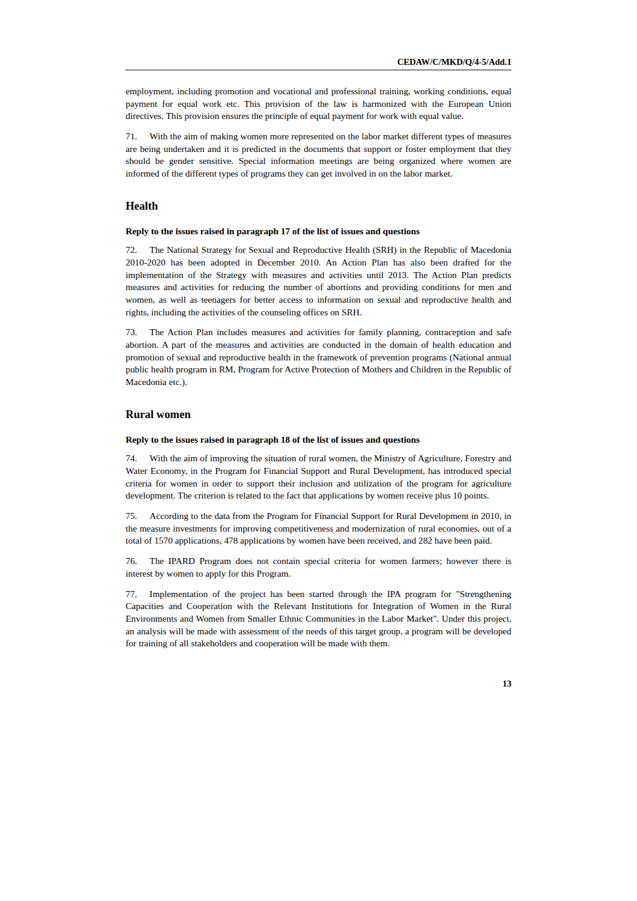CEDAW/C/MKD/Q/4-5/Add.1
employment, including promotion and vocational and professional training, working conditions, equal payment for equal work etc. This provision of the law is harmonized with the European Union directives. This provision ensures the principle of equal payment for work with equal value.
71. With the aim of making women more represented on the labor market different types of measures are being undertaken and it is predicted in the documents that support or foster employment that they should be gender sensitive. Special information meetings are being organized where women are informed of the different types of programs they can get involved in on the labor market.
Health
Reply to the issues raised in paragraph 17 of the list of issues and questions
72. The National Strategy for Sexual and Reproductive Health (SRH) in the Republic of Macedonia 2010-2020 has been adopted in December 2010. An Action Plan has also been drafted for the implementation of the Strategy with measures and activities until 2013. The Action Plan predicts measures and activities for reducing the number of abortions and providing conditions for men and women, as well as teenagers for better access to information on sexual and reproductive health and rights, including the activities of the counseling offices on SRH.
73. The Action Plan includes measures and activities for family planning, contraception and safe abortion. A part of the measures and activities are conducted in the domain of health education and promotion of sexual and reproductive health in the framework of prevention programs (National annual public health program in RM, Program for Active Protection of Mothers and Children in the Republic of Macedonia etc.).
Rural women
Reply to the issues raised in paragraph 18 of the list of issues and questions
74. With the aim of improving the situation of rural women, the Ministry of Agriculture, Forestry and Water Economy, in the Program for Financial Support and Rural Development, has introduced special criteria for women in order to support their inclusion and utilization of the program for agriculture development. The criterion is related to the fact that applications by women receive plus 10 points.
75. According to the data from the Program for Financial Support for Rural Development in 2010, in the measure investments for improving competitiveness and modernization of rural economies, out of a total of 1570 applications, 478 applications by women have been received, and 282 have been paid.
76. The IPARD Program does not contain special criteria for women farmers; however there is interest by women to apply for this Program.
77. Implementation of the project has been started through the IPA program for "Strengthening Capacities and Cooperation with the Relevant Institutions for Integration of Women in the Rural Environments and Women from Smaller Ethnic Communities in the Labor Market". Under this project, an analysis will be made with assessment of the needs of this target group, a program will be developed for training of all stakeholders and cooperation will be made with them.
13